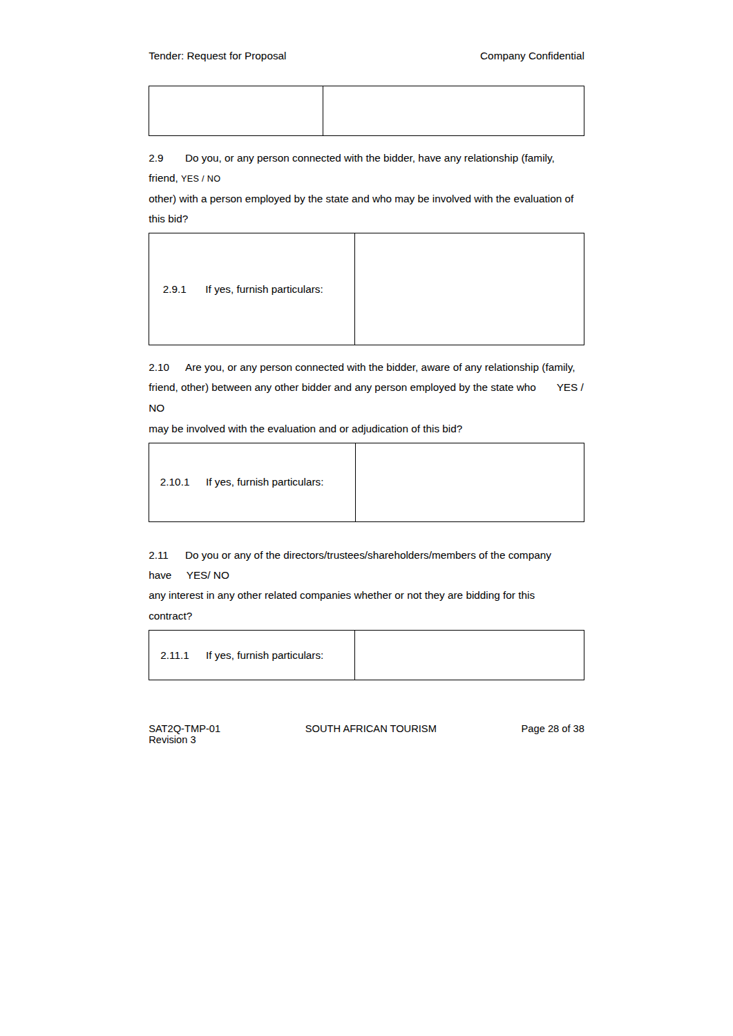Tender: Request for Proposal
Company Confidential
2.9 Do you, or any person connected with the bidder, have any relationship (family, friend, YES / NO other) with a person employed by the state and who may be involved with the evaluation of this bid?
| 2.9.1 | If yes, furnish particulars: | |
2.10 Are you, or any person connected with the bidder, aware of any relationship (family, friend, other) between any other bidder and any person employed by the state who YES / NO may be involved with the evaluation and or adjudication of this bid?
| 2.10.1 | If yes, furnish particulars: | |
2.11 Do you or any of the directors/trustees/shareholders/members of the company have YES/ NO any interest in any other related companies whether or not they are bidding for this contract?
| 2.11.1 | If yes, furnish particulars: | |
SAT2Q-TMP-01
Revision 3
SOUTH AFRICAN TOURISM
Page 28 of 38